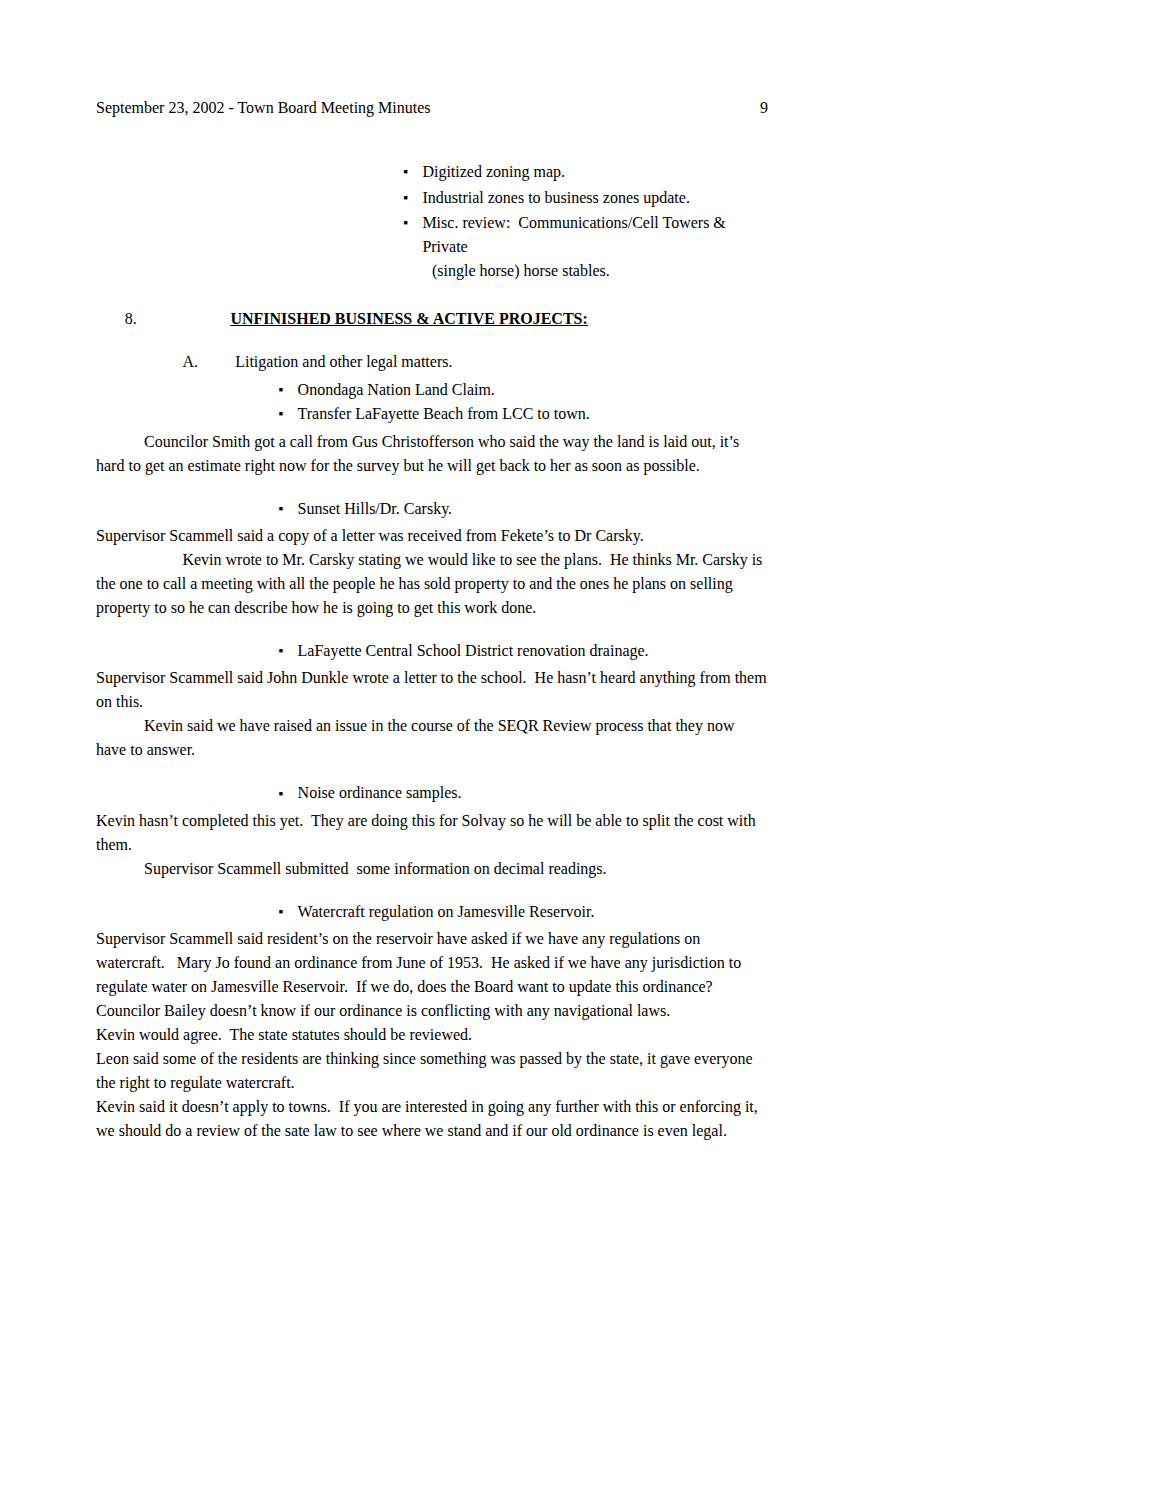September 23, 2002 - Town Board Meeting Minutes 9
Digitized zoning map.
Industrial zones to business zones update.
Misc. review: Communications/Cell Towers & Private(single horse) horse stables.
8. UNFINISHED BUSINESS & ACTIVE PROJECTS:
A. Litigation and other legal matters.
Onondaga Nation Land Claim.
Transfer LaFayette Beach from LCC to town.
Councilor Smith got a call from Gus Christofferson who said the way the land is laid out, it’s hard to get an estimate right now for the survey but he will get back to her as soon as possible.
Sunset Hills/Dr. Carsky.
Supervisor Scammell said a copy of a letter was received from Fekete’s to Dr Carsky.
Kevin wrote to Mr. Carsky stating we would like to see the plans. He thinks Mr. Carsky is the one to call a meeting with all the people he has sold property to and the ones he plans on selling property to so he can describe how he is going to get this work done.
LaFayette Central School District renovation drainage.
Supervisor Scammell said John Dunkle wrote a letter to the school. He hasn’t heard anything from them on this.
Kevin said we have raised an issue in the course of the SEQR Review process that they now have to answer.
Noise ordinance samples.
Kevin hasn’t completed this yet. They are doing this for Solvay so he will be able to split the cost with them.
Supervisor Scammell submitted some information on decimal readings.
Watercraft regulation on Jamesville Reservoir.
Supervisor Scammell said resident’s on the reservoir have asked if we have any regulations on watercraft. Mary Jo found an ordinance from June of 1953. He asked if we have any jurisdiction to regulate water on Jamesville Reservoir. If we do, does the Board want to update this ordinance?
Councilor Bailey doesn’t know if our ordinance is conflicting with any navigational laws.
Kevin would agree. The state statutes should be reviewed.
Leon said some of the residents are thinking since something was passed by the state, it gave everyone the right to regulate watercraft.
Kevin said it doesn’t apply to towns. If you are interested in going any further with this or enforcing it, we should do a review of the sate law to see where we stand and if our old ordinance is even legal.